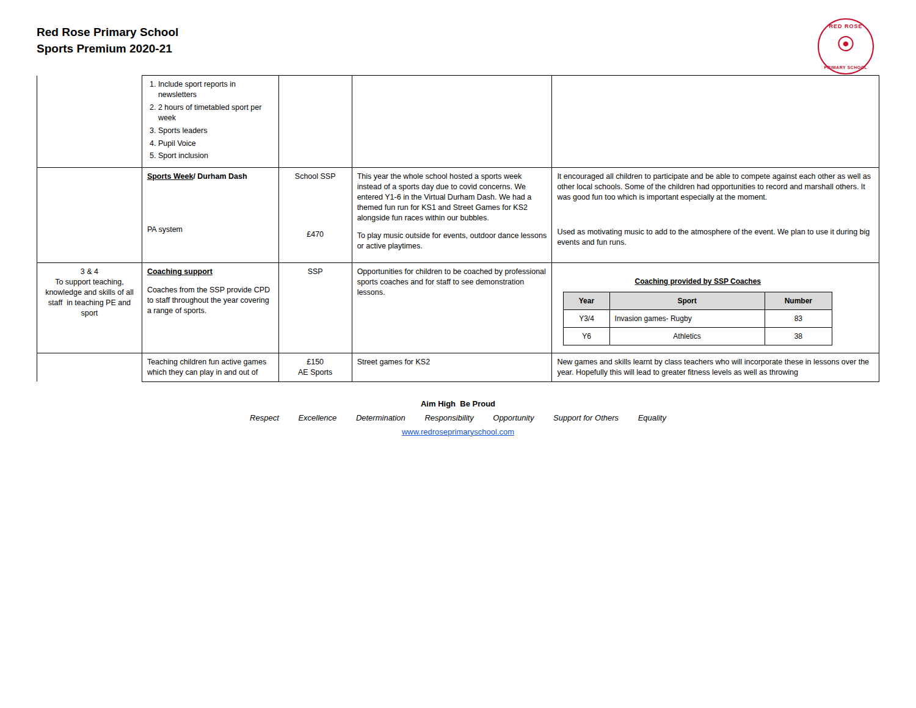Red Rose Primary School
Sports Premium 2020-21
RED ROSE
⦿
PRIMARY SCHOOL
| | Include sport reports in newsletters 2 hours of timetabled sport per week Sports leaders Pupil Voice Sport inclusion | | | |
| | Sports Week / Durham Dash PA system | School SSP £470 | This year the whole school hosted a sports week instead of a sports day due to covid concerns. We entered Y1-6 in the Virtual Durham Dash. We had a themed fun run for KS1 and Street Games for KS2 alongside fun races within our bubbles. To play music outside for events, outdoor dance lessons or active playtimes. | It encouraged all children to participate and be able to compete against each other as well as other local schools. Some of the children had opportunities to record and marshall others. It was good fun too which is important especially at the moment. Used as motivating music to add to the atmosphere of the event. We plan to use it during big events and fun runs. |
| 3 & 4 To support teaching, knowledge and skills of all staff in teaching PE and sport | Coaching support Coaches from the SSP provide CPD to staff throughout the year covering a range of sports. | SSP | Opportunities for children to be coached by professional sports coaches and for staff to see demonstration lessons. | Coaching provided by SSP Coaches / Year / Sport / Number / / --- / --- / --- / / Y3/4 / Invasion games- Rugby / 83 / / Y6 / Athletics / 38 / |
| | Teaching children fun active games which they can play in and out of | £150 AE Sports | Street games for KS2 | New games and skills learnt by class teachers who will incorporate these in lessons over the year. Hopefully this will lead to greater fitness levels as well as throwing |
Aim High Be Proud
Respect Excellence Determination Responsibility Opportunity Support for Others Equality
www.redroseprimaryschool.com